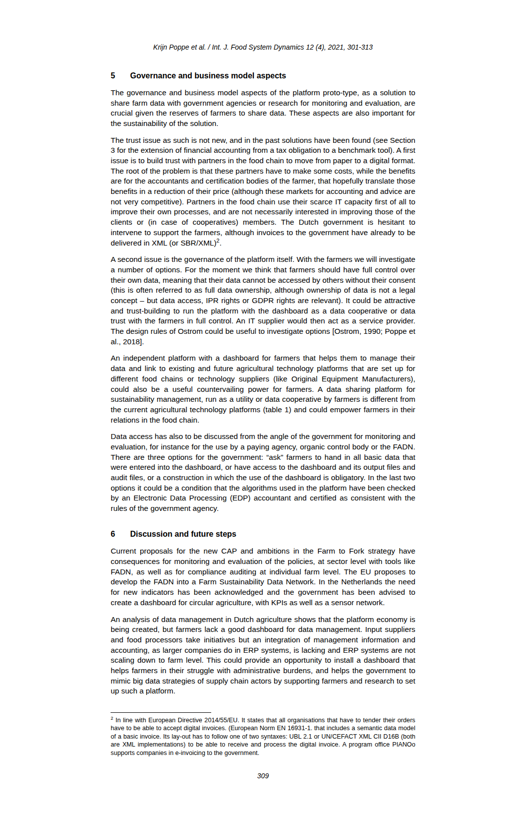Krijn Poppe et al. / Int. J. Food System Dynamics 12 (4), 2021, 301-313
5 Governance and business model aspects
The governance and business model aspects of the platform proto-type, as a solution to share farm data with government agencies or research for monitoring and evaluation, are crucial given the reserves of farmers to share data. These aspects are also important for the sustainability of the solution.
The trust issue as such is not new, and in the past solutions have been found (see Section 3 for the extension of financial accounting from a tax obligation to a benchmark tool). A first issue is to build trust with partners in the food chain to move from paper to a digital format. The root of the problem is that these partners have to make some costs, while the benefits are for the accountants and certification bodies of the farmer, that hopefully translate those benefits in a reduction of their price (although these markets for accounting and advice are not very competitive). Partners in the food chain use their scarce IT capacity first of all to improve their own processes, and are not necessarily interested in improving those of the clients or (in case of cooperatives) members. The Dutch government is hesitant to intervene to support the farmers, although invoices to the government have already to be delivered in XML (or SBR/XML)2.
A second issue is the governance of the platform itself. With the farmers we will investigate a number of options. For the moment we think that farmers should have full control over their own data, meaning that their data cannot be accessed by others without their consent (this is often referred to as full data ownership, although ownership of data is not a legal concept – but data access, IPR rights or GDPR rights are relevant). It could be attractive and trust-building to run the platform with the dashboard as a data cooperative or data trust with the farmers in full control. An IT supplier would then act as a service provider. The design rules of Ostrom could be useful to investigate options [Ostrom, 1990; Poppe et al., 2018].
An independent platform with a dashboard for farmers that helps them to manage their data and link to existing and future agricultural technology platforms that are set up for different food chains or technology suppliers (like Original Equipment Manufacturers), could also be a useful countervailing power for farmers. A data sharing platform for sustainability management, run as a utility or data cooperative by farmers is different from the current agricultural technology platforms (table 1) and could empower farmers in their relations in the food chain.
Data access has also to be discussed from the angle of the government for monitoring and evaluation, for instance for the use by a paying agency, organic control body or the FADN. There are three options for the government: “ask” farmers to hand in all basic data that were entered into the dashboard, or have access to the dashboard and its output files and audit files, or a construction in which the use of the dashboard is obligatory. In the last two options it could be a condition that the algorithms used in the platform have been checked by an Electronic Data Processing (EDP) accountant and certified as consistent with the rules of the government agency.
6 Discussion and future steps
Current proposals for the new CAP and ambitions in the Farm to Fork strategy have consequences for monitoring and evaluation of the policies, at sector level with tools like FADN, as well as for compliance auditing at individual farm level. The EU proposes to develop the FADN into a Farm Sustainability Data Network. In the Netherlands the need for new indicators has been acknowledged and the government has been advised to create a dashboard for circular agriculture, with KPIs as well as a sensor network.
An analysis of data management in Dutch agriculture shows that the platform economy is being created, but farmers lack a good dashboard for data management. Input suppliers and food processors take initiatives but an integration of management information and accounting, as larger companies do in ERP systems, is lacking and ERP systems are not scaling down to farm level. This could provide an opportunity to install a dashboard that helps farmers in their struggle with administrative burdens, and helps the government to mimic big data strategies of supply chain actors by supporting farmers and research to set up such a platform.
2 In line with European Directive 2014/55/EU. It states that all organisations that have to tender their orders have to be able to accept digital invoices. (European Norm EN 16931-1. that includes a semantic data model of a basic invoice. Its lay-out has to follow one of two syntaxes: UBL 2.1 or UN/CEFACT XML CII D16B (both are XML implementations) to be able to receive and process the digital invoice. A program office PIANOo supports companies in e-invoicing to the government.
309